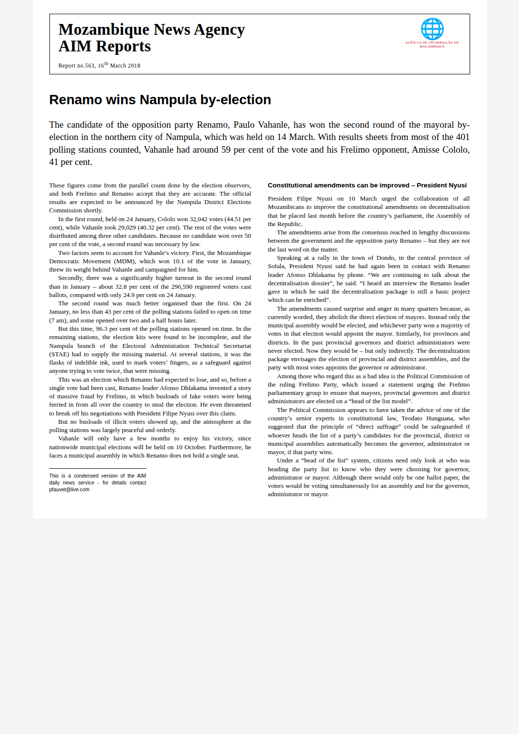Mozambique News Agency
AIM Reports
Report no.563, 16th March 2018
🌐
AGÊNCIA DE INFORMAÇÃO DE MOÇAMBIQUE
Renamo wins Nampula by-election
The candidate of the opposition party Renamo, Paulo Vahanle, has won the second round of the mayoral by-election in the northern city of Nampula, which was held on 14 March. With results sheets from most of the 401 polling stations counted, Vahanle had around 59 per cent of the vote and his Frelimo opponent, Amisse Cololo, 41 per cent.
These figures come from the parallel count done by the election observers, and both Frelimo and Renamo accept that they are accurate. The official results are expected to be announced by the Nampula District Elections Commission shortly.
In the first round, held on 24 January, Cololo won 32,042 votes (44.51 per cent), while Vahanle took 29,029 (40.32 per cent). The rest of the votes were distributed among three other candidates. Because no candidate won over 50 per cent of the vote, a second round was necessary by law.
Two factors seem to account for Vahanle’s victory. First, the Mozambique Democratic Movement (MDM), which won 10.1 of the vote in January, threw its weight behind Vahanle and campaigned for him.
Secondly, there was a significantly higher turnout in the second round than in January – about 32.8 per cent of the 296,590 registered voters cast ballots, compared with only 24.9 per cent on 24 January.
The second round was much better organised than the first. On 24 January, no less than 43 per cent of the polling stations failed to open on time (7 am), and some opened over two and a half hours later.
But this time, 96.3 per cent of the polling stations opened on time. In the remaining stations, the election kits were found to be incomplete, and the Nampula branch of the Electoral Administration Technical Secretariat (STAE) had to supply the missing material. At several stations, it was the flasks of indelible ink, used to mark voters’ fingers, as a safeguard against anyone trying to vote twice, that were missing.
This was an election which Renamo had expected to lose, and so, before a single vote had been cast, Renamo leader Afonso Dhlakama invented a story of massive fraud by Frelimo, in which busloads of fake voters were being ferried in from all over the country to steal the election. He even threatened to break off his negotiations with President Filipe Nyusi over this claim.
But no busloads of illicit voters showed up, and the atmosphere at the polling stations was largely peaceful and orderly.
Vahanle will only have a few months to enjoy his victory, since nationwide municipal elections will be held on 10 October. Furthermore, he faces a municipal assembly in which Renamo does not hold a single seat.
This is a condensed version of the AIM daily news service - for details contact pfauvet@live.com
Constitutional amendments can be improved – President Nyusi
President Filipe Nyusi on 10 March urged the collaboration of all Mozambicans to improve the constitutional amendments on decentralisation that he placed last month before the country’s parliament, the Assembly of the Republic.
The amendments arise from the consensus reached in lengthy discussions between the government and the opposition party Renamo – but they are not the last word on the matter.
Speaking at a rally in the town of Dondo, in the central province of Sofala, President Nyusi said he had again been in contact with Renamo leader Afonso Dhlakama by phone. “We are continuing to talk about the decentralisation dossier”, he said. “I heard an interview the Renamo leader gave in which he said the decentralisation package is still a basic project which can be enriched”.
The amendments caused surprise and anger in many quarters because, as currently worded, they abolish the direct election of mayors. Instead only the municipal assembly would be elected, and whichever party won a majority of votes in that election would appoint the mayor. Similarly, for provinces and districts. In the past provincial governors and district administrators were never elected. Now they would be – but only indirectly. The decentralization package envisages the election of provincial and district assemblies, and the party with most votes appoints the governor or administrator.
Among those who regard this as a bad idea is the Political Commission of the ruling Frelimo Party, which issued a statement urging the Frelimo parliamentary group to ensure that mayors, provincial governors and district administrators are elected on a “head of the list model”.
The Political Commission appears to have taken the advice of one of the country’s senior experts in constitutional law, Teodato Hunguana, who suggested that the principle of “direct suffrage” could be safeguarded if whoever heads the list of a party’s candidates for the provincial, district or municipal assemblies automatically becomes the governor, administrator or mayor, if that party wins.
Under a “head of the list” system, citizens need only look at who was heading the party list to know who they were choosing for governor, administrator or mayor. Although there would only be one ballot paper, the voters would be voting simultaneously for an assembly and for the governor, administrator or mayor.